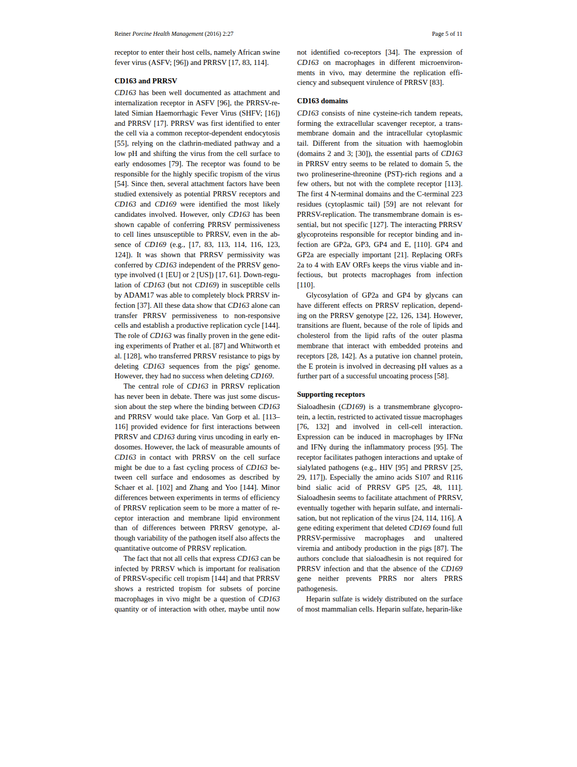Reiner Porcine Health Management (2016) 2:27
Page 5 of 11
receptor to enter their host cells, namely African swine fever virus (ASFV; [96]) and PRRSV [17, 83, 114].
CD163 and PRRSV
CD163 has been well documented as attachment and internalization receptor in ASFV [96], the PRRSV-related Simian Haemorrhagic Fever Virus (SHFV; [16]) and PRRSV [17]. PRRSV was first identified to enter the cell via a common receptor-dependent endocytosis [55], relying on the clathrin-mediated pathway and a low pH and shifting the virus from the cell surface to early endosomes [79]. The receptor was found to be responsible for the highly specific tropism of the virus [54]. Since then, several attachment factors have been studied extensively as potential PRRSV receptors and CD163 and CD169 were identified the most likely candidates involved. However, only CD163 has been shown capable of conferring PRRSV permissiveness to cell lines unsusceptible to PRRSV, even in the absence of CD169 (e.g., [17, 83, 113, 114, 116, 123, 124]). It was shown that PRRSV permissivity was conferred by CD163 independent of the PRRSV genotype involved (1 [EU] or 2 [US]) [17, 61]. Down-regulation of CD163 (but not CD169) in susceptible cells by ADAM17 was able to completely block PRRSV infection [37]. All these data show that CD163 alone can transfer PRRSV permissiveness to non-responsive cells and establish a productive replication cycle [144]. The role of CD163 was finally proven in the gene editing experiments of Prather et al. [87] and Whitworth et al. [128], who transferred PRRSV resistance to pigs by deleting CD163 sequences from the pigs' genome. However, they had no success when deleting CD169.
The central role of CD163 in PRRSV replication has never been in debate. There was just some discussion about the step where the binding between CD163 and PRRSV would take place. Van Gorp et al. [113–116] provided evidence for first interactions between PRRSV and CD163 during virus uncoding in early endosomes. However, the lack of measurable amounts of CD163 in contact with PRRSV on the cell surface might be due to a fast cycling process of CD163 between cell surface and endosomes as described by Schaer et al. [102] and Zhang and Yoo [144]. Minor differences between experiments in terms of efficiency of PRRSV replication seem to be more a matter of receptor interaction and membrane lipid environment than of differences between PRRSV genotype, although variability of the pathogen itself also affects the quantitative outcome of PRRSV replication.
The fact that not all cells that express CD163 can be infected by PRRSV which is important for realisation of PRRSV-specific cell tropism [144] and that PRRSV shows a restricted tropism for subsets of porcine macrophages in vivo might be a question of CD163 quantity or of interaction with other, maybe until now not identified co-receptors [34]. The expression of CD163 on macrophages in different microenvironments in vivo, may determine the replication efficiency and subsequent virulence of PRRSV [83].
CD163 domains
CD163 consists of nine cysteine-rich tandem repeats, forming the extracellular scavenger receptor, a transmembrane domain and the intracellular cytoplasmic tail. Different from the situation with haemoglobin (domains 2 and 3; [30]), the essential parts of CD163 in PRRSV entry seems to be related to domain 5, the two prolineserine-threonine (PST)-rich regions and a few others, but not with the complete receptor [113]. The first 4 N-terminal domains and the C-terminal 223 residues (cytoplasmic tail) [59] are not relevant for PRRSV-replication. The transmembrane domain is essential, but not specific [127]. The interacting PRRSV glycoproteins responsible for receptor binding and infection are GP2a, GP3, GP4 and E, [110]. GP4 and GP2a are especially important [21]. Replacing ORFs 2a to 4 with EAV ORFs keeps the virus viable and infectious, but protects macrophages from infection [110].
Glycosylation of GP2a and GP4 by glycans can have different effects on PRRSV replication, depending on the PRRSV genotype [22, 126, 134]. However, transitions are fluent, because of the role of lipids and cholesterol from the lipid rafts of the outer plasma membrane that interact with embedded proteins and receptors [28, 142]. As a putative ion channel protein, the E protein is involved in decreasing pH values as a further part of a successful uncoating process [58].
Supporting receptors
Sialoadhesin (CD169) is a transmembrane glycoprotein, a lectin, restricted to activated tissue macrophages [76, 132] and involved in cell-cell interaction. Expression can be induced in macrophages by IFNα and IFNγ during the inflammatory process [95]. The receptor facilitates pathogen interactions and uptake of sialylated pathogens (e.g., HIV [95] and PRRSV [25, 29, 117]). Especially the amino acids S107 and R116 bind sialic acid of PRRSV GP5 [25, 48, 111]. Sialoadhesin seems to facilitate attachment of PRRSV, eventually together with heparin sulfate, and internalisation, but not replication of the virus [24, 114, 116]. A gene editing experiment that deleted CD169 found full PRRSV-permissive macrophages and unaltered viremia and antibody production in the pigs [87]. The authors conclude that sialoadhesin is not required for PRRSV infection and that the absence of the CD169 gene neither prevents PRRS nor alters PRRS pathogenesis.
Heparin sulfate is widely distributed on the surface of most mammalian cells. Heparin sulfate, heparin-like